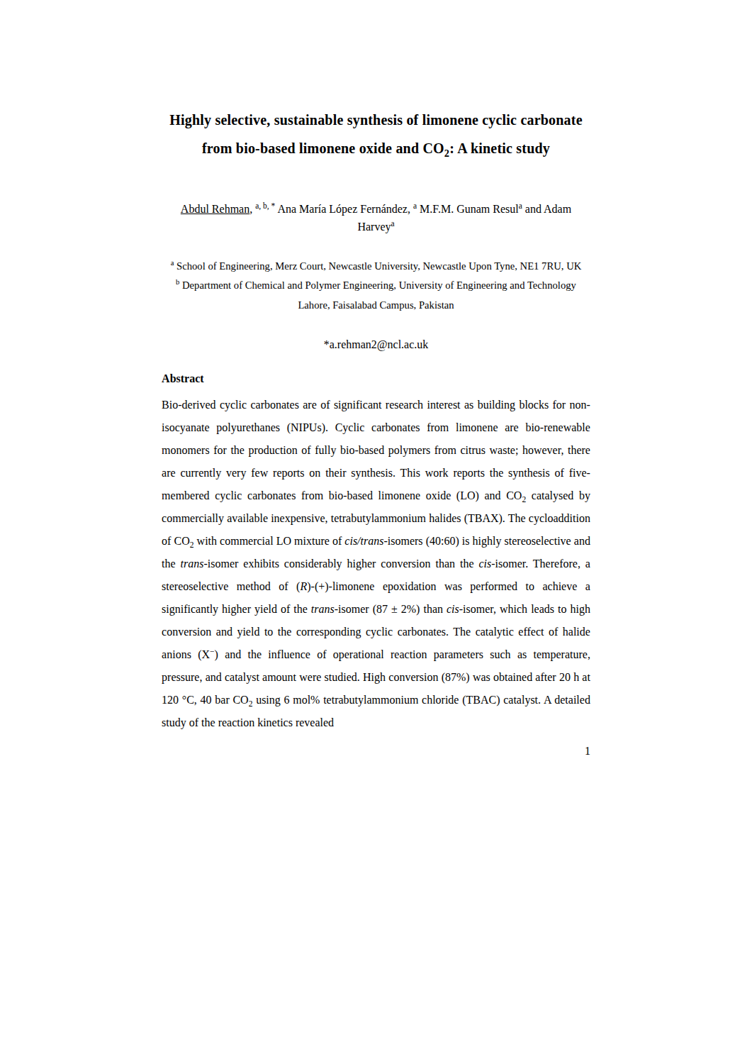Highly selective, sustainable synthesis of limonene cyclic carbonate from bio-based limonene oxide and CO2: A kinetic study
Abdul Rehman, a, b, * Ana María López Fernández, a M.F.M. Gunam Resula and Adam Harveya
a School of Engineering, Merz Court, Newcastle University, Newcastle Upon Tyne, NE1 7RU, UK
b Department of Chemical and Polymer Engineering, University of Engineering and Technology Lahore, Faisalabad Campus, Pakistan
*a.rehman2@ncl.ac.uk
Abstract
Bio-derived cyclic carbonates are of significant research interest as building blocks for non-isocyanate polyurethanes (NIPUs). Cyclic carbonates from limonene are bio-renewable monomers for the production of fully bio-based polymers from citrus waste; however, there are currently very few reports on their synthesis. This work reports the synthesis of five-membered cyclic carbonates from bio-based limonene oxide (LO) and CO2 catalysed by commercially available inexpensive, tetrabutylammonium halides (TBAX). The cycloaddition of CO2 with commercial LO mixture of cis/trans-isomers (40:60) is highly stereoselective and the trans-isomer exhibits considerably higher conversion than the cis-isomer. Therefore, a stereoselective method of (R)-(+)-limonene epoxidation was performed to achieve a significantly higher yield of the trans-isomer (87 ± 2%) than cis-isomer, which leads to high conversion and yield to the corresponding cyclic carbonates. The catalytic effect of halide anions (X−) and the influence of operational reaction parameters such as temperature, pressure, and catalyst amount were studied. High conversion (87%) was obtained after 20 h at 120 °C, 40 bar CO2 using 6 mol% tetrabutylammonium chloride (TBAC) catalyst. A detailed study of the reaction kinetics revealed
1